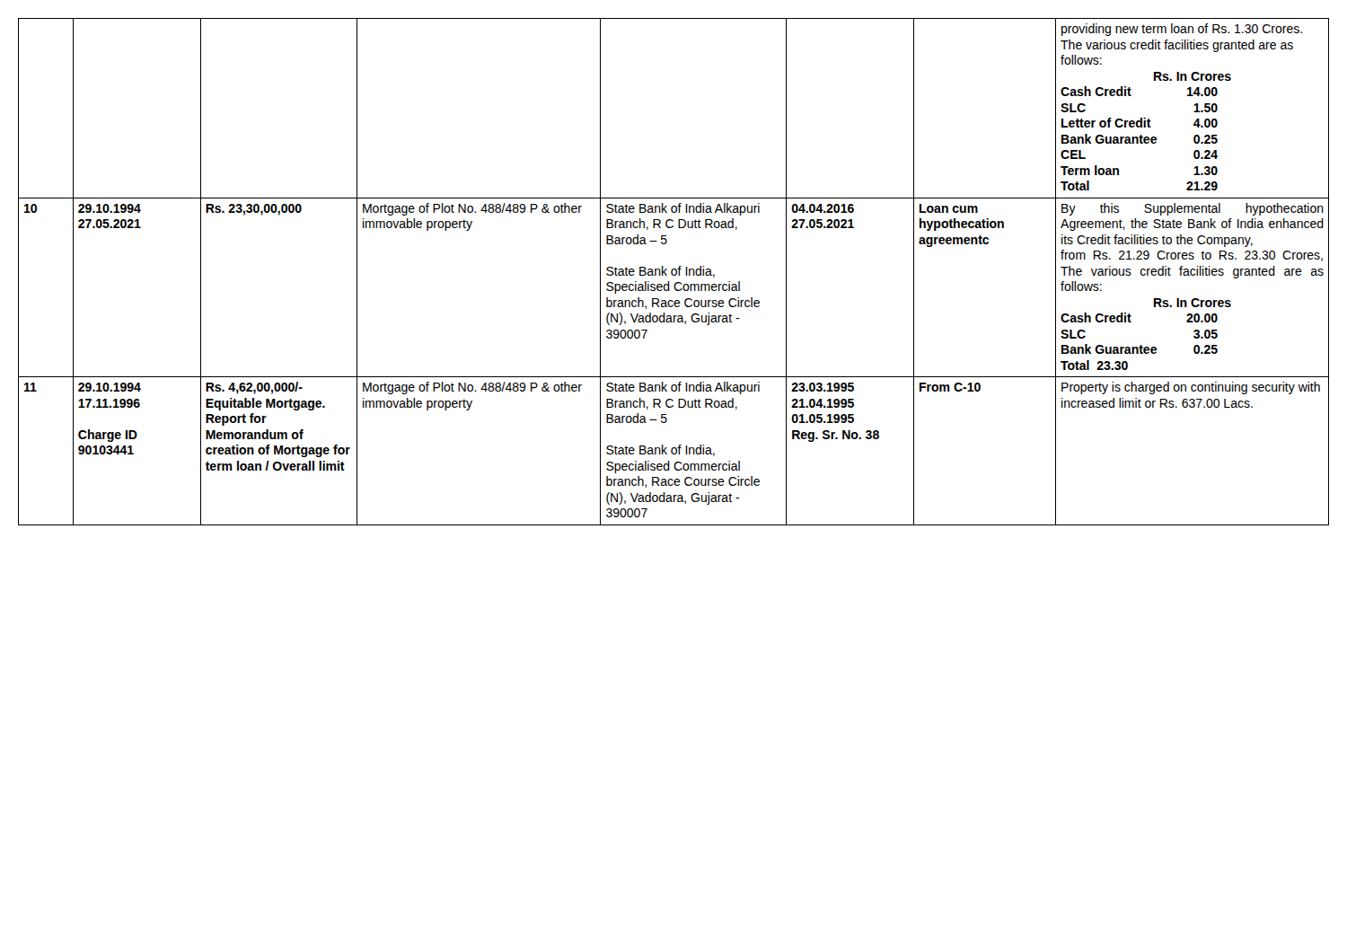| | | | | | | | providing new term loan of Rs. 1.30 Crores. The various credit facilities granted are as follows: Rs. In Crores Cash Credit 14.00 SLC 1.50 Letter of Credit 4.00 Bank Guarantee 0.25 CEL 0.24 Term loan 1.30 Total 21.29 |
| 10 | 29.10.1994 27.05.2021 | Rs. 23,30,00,000 | Mortgage of Plot No. 488/489 P & other immovable property | State Bank of India Alkapuri Branch, R C Dutt Road, Baroda – 5 State Bank of India, Specialised Commercial branch, Race Course Circle (N), Vadodara, Gujarat - 390007 | 04.04.2016 27.05.2021 | Loan cum hypothecation agreementc | By this Supplemental hypothecation Agreement, the State Bank of India enhanced its Credit facilities to the Company, from Rs. 21.29 Crores to Rs. 23.30 Crores, The various credit facilities granted are as follows: Rs. In Crores Cash Credit 20.00 SLC 3.05 Bank Guarantee 0.25 Total 23.30 |
| 11 | 29.10.1994 17.11.1996 Charge ID 90103441 | Rs. 4,62,00,000/- Equitable Mortgage. Report for Memorandum of creation of Mortgage for term loan / Overall limit | Mortgage of Plot No. 488/489 P & other immovable property | State Bank of India Alkapuri Branch, R C Dutt Road, Baroda – 5 State Bank of India, Specialised Commercial branch, Race Course Circle (N), Vadodara, Gujarat - 390007 | 23.03.1995 21.04.1995 01.05.1995 Reg. Sr. No. 38 | From C-10 | Property is charged on continuing security with increased limit or Rs. 637.00 Lacs. |